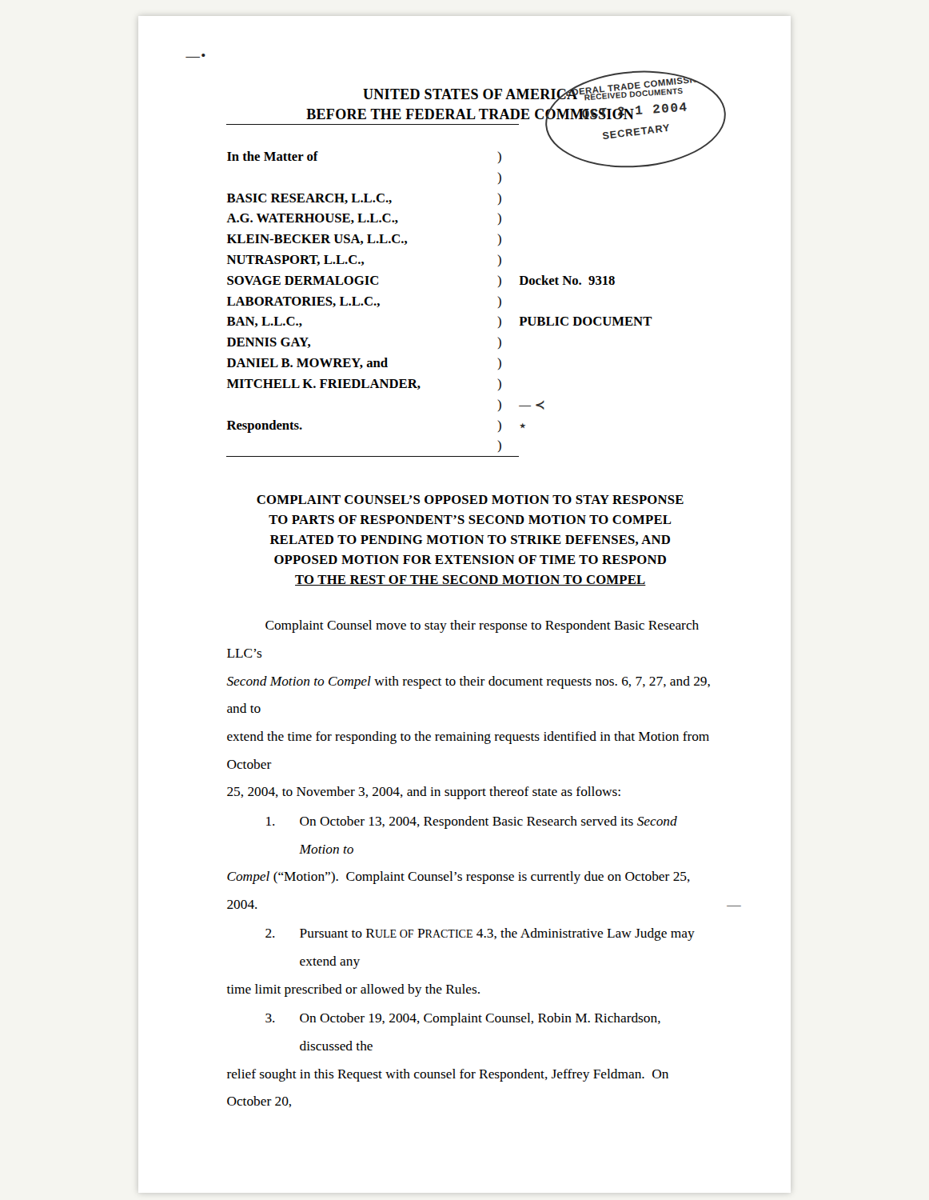UNITED STATES OF AMERICA BEFORE THE FEDERAL TRADE COMMISSION
FEDERAL TRADE COMMISSION
RECEIVED DOCUMENTS
OCT 2 1 2004
SECRETARY
| In the Matter of | ) | |
| | ) | |
| BASIC RESEARCH, L.L.C., | ) | |
| A.G. WATERHOUSE, L.L.C., | ) | |
| KLEIN-BECKER USA, L.L.C., | ) | |
| NUTRASPORT, L.L.C., | ) | |
| SOVAGE DERMALOGIC | ) | Docket No. 9318 |
| LABORATORIES, L.L.C., | ) | |
| BAN, L.L.C., | ) | PUBLIC DOCUMENT |
| DENNIS GAY, | ) | |
| DANIEL B. MOWREY, and | ) | |
| MITCHELL K. FRIEDLANDER, | ) | |
| | ) | — ≺ |
| Respondents. | ) | ⋆ |
| | ) | |
COMPLAINT COUNSEL’S OPPOSED MOTION TO STAY RESPONSE
TO PARTS OF RESPONDENT’S SECOND MOTION TO COMPEL
RELATED TO PENDING MOTION TO STRIKE DEFENSES, AND
OPPOSED MOTION FOR EXTENSION OF TIME TO RESPOND
TO THE REST OF THE SECOND MOTION TO COMPEL
Complaint Counsel move to stay their response to Respondent Basic Research LLC’s
Second Motion to Compel with respect to their document requests nos. 6, 7, 27, and 29, and to
extend the time for responding to the remaining requests identified in that Motion from October
25, 2004, to November 3, 2004, and in support thereof state as follows:
1.
On October 13, 2004, Respondent Basic Research served its Second Motion to
Compel (“Motion”). Complaint Counsel’s response is currently due on October 25, 2004.—
2.
Pursuant to RULE OF PRACTICE 4.3, the Administrative Law Judge may extend any
time limit prescribed or allowed by the Rules.
3.
On October 19, 2004, Complaint Counsel, Robin M. Richardson, discussed the
relief sought in this Request with counsel for Respondent, Jeffrey Feldman. On October 20,